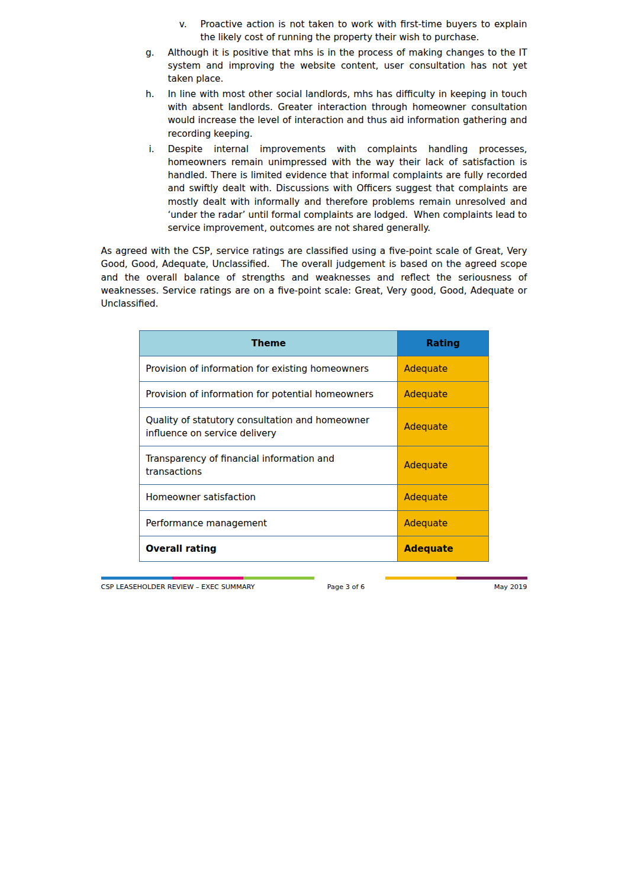Proactive action is not taken to work with first-time buyers to explain the likely cost of running the property their wish to purchase.
Although it is positive that mhs is in the process of making changes to the IT system and improving the website content, user consultation has not yet taken place.
In line with most other social landlords, mhs has difficulty in keeping in touch with absent landlords. Greater interaction through homeowner consultation would increase the level of interaction and thus aid information gathering and recording keeping.
Despite internal improvements with complaints handling processes, homeowners remain unimpressed with the way their lack of satisfaction is handled. There is limited evidence that informal complaints are fully recorded and swiftly dealt with. Discussions with Officers suggest that complaints are mostly dealt with informally and therefore problems remain unresolved and ‘under the radar’ until formal complaints are lodged. When complaints lead to service improvement, outcomes are not shared generally.
As agreed with the CSP, service ratings are classified using a five-point scale of Great, Very Good, Good, Adequate, Unclassified. The overall judgement is based on the agreed scope and the overall balance of strengths and weaknesses and reflect the seriousness of weaknesses. Service ratings are on a five-point scale: Great, Very good, Good, Adequate or Unclassified.
| Theme | Rating |
| --- | --- |
| Provision of information for existing homeowners | Adequate |
| Provision of information for potential homeowners | Adequate |
| Quality of statutory consultation and homeowner influence on service delivery | Adequate |
| Transparency of financial information and transactions | Adequate |
| Homeowner satisfaction | Adequate |
| Performance management | Adequate |
| Overall rating | Adequate |
CSP LEASEHOLDER REVIEW – EXEC SUMMARY
Page 3 of 6
May 2019